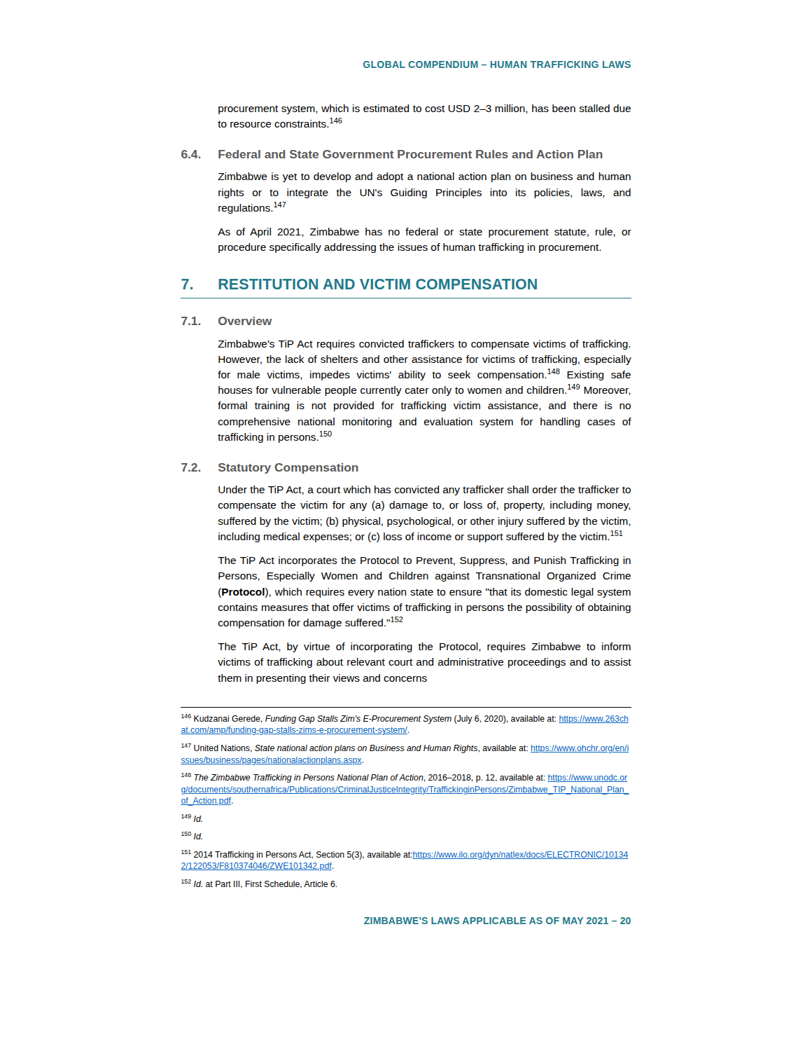GLOBAL COMPENDIUM – HUMAN TRAFFICKING LAWS
procurement system, which is estimated to cost USD 2–3 million, has been stalled due to resource constraints.146
6.4. Federal and State Government Procurement Rules and Action Plan
Zimbabwe is yet to develop and adopt a national action plan on business and human rights or to integrate the UN's Guiding Principles into its policies, laws, and regulations.147
As of April 2021, Zimbabwe has no federal or state procurement statute, rule, or procedure specifically addressing the issues of human trafficking in procurement.
7. RESTITUTION AND VICTIM COMPENSATION
7.1. Overview
Zimbabwe's TiP Act requires convicted traffickers to compensate victims of trafficking. However, the lack of shelters and other assistance for victims of trafficking, especially for male victims, impedes victims' ability to seek compensation.148 Existing safe houses for vulnerable people currently cater only to women and children.149 Moreover, formal training is not provided for trafficking victim assistance, and there is no comprehensive national monitoring and evaluation system for handling cases of trafficking in persons.150
7.2. Statutory Compensation
Under the TiP Act, a court which has convicted any trafficker shall order the trafficker to compensate the victim for any (a) damage to, or loss of, property, including money, suffered by the victim; (b) physical, psychological, or other injury suffered by the victim, including medical expenses; or (c) loss of income or support suffered by the victim.151
The TiP Act incorporates the Protocol to Prevent, Suppress, and Punish Trafficking in Persons, Especially Women and Children against Transnational Organized Crime (Protocol), which requires every nation state to ensure "that its domestic legal system contains measures that offer victims of trafficking in persons the possibility of obtaining compensation for damage suffered."152
The TiP Act, by virtue of incorporating the Protocol, requires Zimbabwe to inform victims of trafficking about relevant court and administrative proceedings and to assist them in presenting their views and concerns
146 Kudzanai Gerede, Funding Gap Stalls Zim's E-Procurement System (July 6, 2020), available at: https://www.263chat.com/amp/funding-gap-stalls-zims-e-procurement-system/.
147 United Nations, State national action plans on Business and Human Rights, available at: https://www.ohchr.org/en/issues/business/pages/nationalactionplans.aspx.
148 The Zimbabwe Trafficking in Persons National Plan of Action, 2016–2018, p. 12, available at: https://www.unodc.org/documents/southernafrica/Publications/CriminalJusticeIntegrity/TraffickinginPersons/Zimbabwe_TIP_National_Plan_of_Action.pdf.
149 Id.
150 Id.
151 2014 Trafficking in Persons Act, Section 5(3), available at:https://www.ilo.org/dyn/natlex/docs/ELECTRONIC/101342/122053/F810374046/ZWE101342.pdf.
152 Id. at Part III, First Schedule, Article 6.
ZIMBABWE'S LAWS APPLICABLE AS OF MAY 2021 – 20